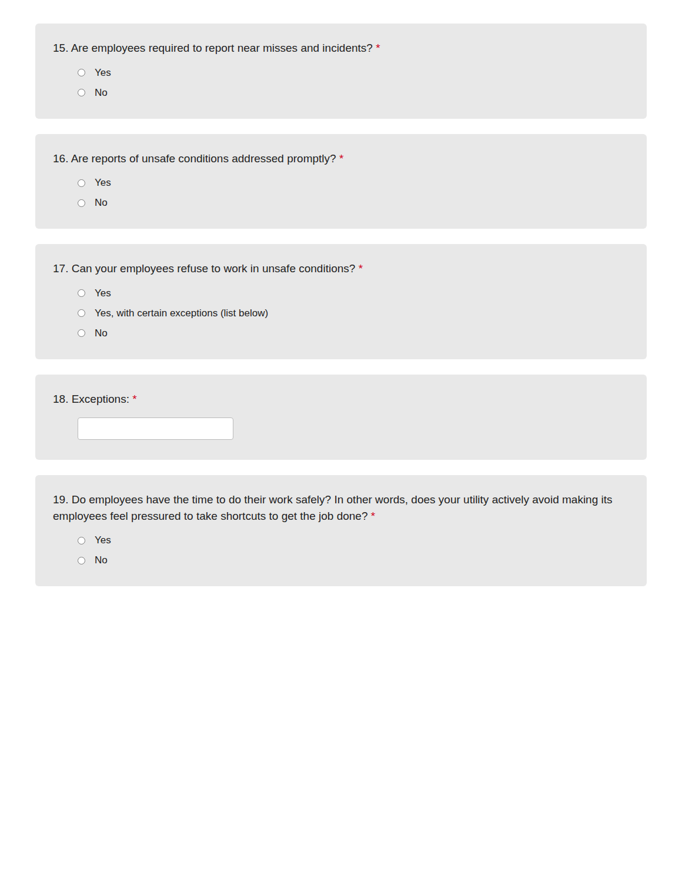15. Are employees required to report near misses and incidents? *
Yes No
16. Are reports of unsafe conditions addressed promptly? *
Yes No
17. Can your employees refuse to work in unsafe conditions? *
Yes Yes, with certain exceptions (list below) No
18. Exceptions: *
19. Do employees have the time to do their work safely? In other words, does your utility actively avoid making its employees feel pressured to take shortcuts to get the job done? *
Yes No